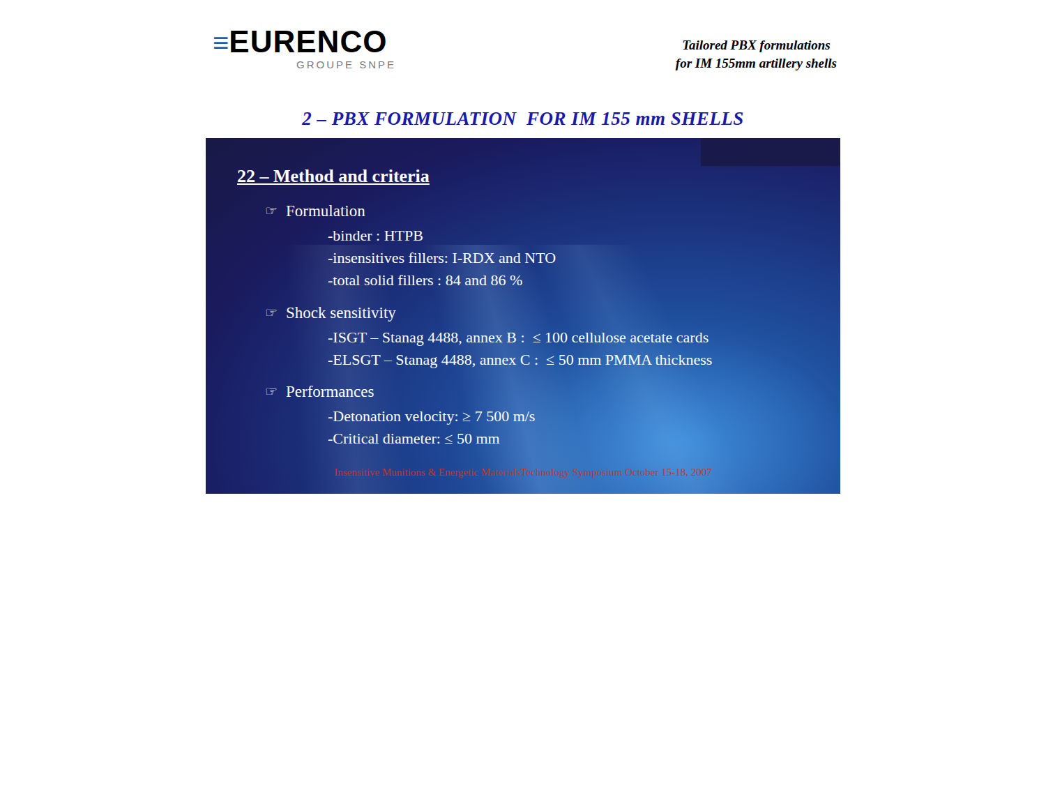≡EURENCO
GROUPE SNPE
Tailored PBX formulations
for IM 155mm artillery shells
2 – PBX FORMULATION FOR IM 155 mm SHELLS
22 – Method and criteria
☞Formulation
-binder : HTPB
-insensitives fillers: I-RDX and NTO
-total solid fillers : 84 and 86 %
☞Shock sensitivity
-ISGT – Stanag 4488, annex B : ≤ 100 cellulose acetate cards
-ELSGT – Stanag 4488, annex C : ≤ 50 mm PMMA thickness
☞Performances
-Detonation velocity: ≥ 7 500 m/s
-Critical diameter: ≤ 50 mm
Insensitive Munitions & Energetic MaterialsTechnology Symposium October 15-18, 2007